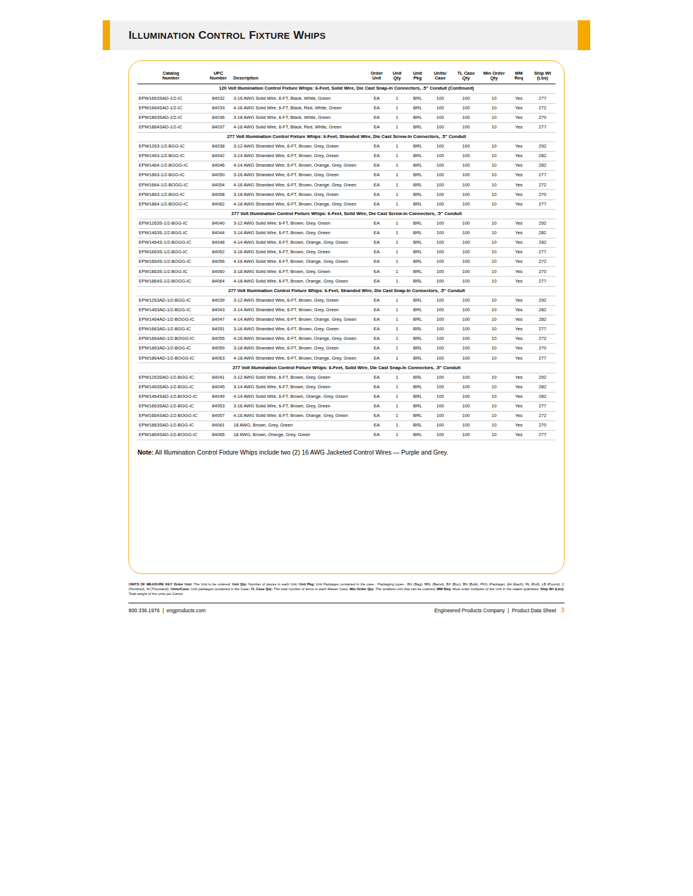ILLUMINATION CONTROL FIXTURE WHIPS
| Catalog Number | UPC Number | Description | Order Unit | Unit Qty | Unit Pkg | Units/ Case | TL Case Qty | Min Order Qty | MM Req | Ship Wt (Lbs) |
| --- | --- | --- | --- | --- | --- | --- | --- | --- | --- | --- |
| 120 Volt Illumination Control Fixture Whips: 6-Feet, Solid Wire, Die Cast Snap-In Connectors, .5” Conduit (Continued) |
| EPW1663SAD-1/2-IC | 84032 | 3-16 AWG Solid Wire, 6-FT, Black, White, Green | EA | 1 | BRL | 100 | 100 | 10 | Yes | 277 |
| EPW1664SAD-1/2-IC | 84033 | 4-16 AWG Solid Wire, 6-FT, Black, Red, White, Green | EA | 1 | BRL | 100 | 100 | 10 | Yes | 272 |
| EPW1863SAD-1/2-IC | 84036 | 3-18 AWG Solid Wire, 6-FT, Black, White, Green | EA | 1 | BRL | 100 | 100 | 10 | Yes | 270 |
| EPW1864SAD-1/2-IC | 84037 | 4-18 AWG Solid Wire, 6-FT, Black, Red, White, Green | EA | 1 | BRL | 100 | 100 | 10 | Yes | 277 |
| 277 Volt Illumination Control Fixture Whips: 6-Feet, Stranded Wire, Die Cast Screw-In Connectors, .5” Conduit |
| EPW1263-1/2-BGG-IC | 84038 | 3-12 AWG Stranded Wire, 6-FT, Brown, Grey, Green | EA | 1 | BRL | 100 | 100 | 10 | Yes | 292 |
| EPW1463-1/2-BGG-IC | 84042 | 3-14 AWG Stranded Wire, 6-FT, Brown, Grey, Green | EA | 1 | BRL | 100 | 100 | 10 | Yes | 282 |
| EPW1464-1/2-BOGG-IC | 84046 | 4-14 AWG Stranded Wire, 6-FT, Brown, Orange, Grey, Green | EA | 1 | BRL | 100 | 100 | 10 | Yes | 282 |
| EPW1663-1/2-BGG-IC | 84050 | 3-16 AWG Stranded Wire, 6-FT, Brown, Grey, Green | EA | 1 | BRL | 100 | 100 | 10 | Yes | 277 |
| EPW1664-1/2-BOGG-IC | 84054 | 4-16 AWG Stranded Wire, 6-FT, Brown, Orange, Grey, Green | EA | 1 | BRL | 100 | 100 | 10 | Yes | 272 |
| EPW1863-1/2-BGG-IC | 84058 | 3-18 AWG Stranded Wire, 6-FT, Brown, Grey, Green | EA | 1 | BRL | 100 | 100 | 10 | Yes | 270 |
| EPW1864-1/2-BOGG-IC | 84062 | 4-18 AWG Stranded Wire, 6-FT, Brown, Orange, Grey, Green | EA | 1 | BRL | 100 | 100 | 10 | Yes | 277 |
| 277 Volt Illumination Control Fixture Whips: 6-Feet, Solid Wire, Die Cast Screw-In Connectors, .5” Conduit |
| EPW1263S-1/2-BGG-IC | 84040 | 3-12 AWG Solid Wire, 6-FT, Brown, Grey, Green | EA | 1 | BRL | 100 | 100 | 10 | Yes | 292 |
| EPW1463S-1/2-BGG-IC | 84044 | 3-14 AWG Solid Wire, 6-FT, Brown, Grey, Green | EA | 1 | BRL | 100 | 100 | 10 | Yes | 282 |
| EPW1464S-1/2-BOGG-IC | 84048 | 4-14 AWG Solid Wire, 6-FT, Brown, Orange, Grey, Green | EA | 1 | BRL | 100 | 100 | 10 | Yes | 282 |
| EPW1663S-1/2-BGG-IC | 84052 | 3-16 AWG Solid Wire, 6-FT, Brown, Grey, Green | EA | 1 | BRL | 100 | 100 | 10 | Yes | 277 |
| EPW1664S-1/2-BOGG-IC | 84056 | 4-16 AWG Solid Wire, 6-FT, Brown, Orange, Grey, Green | EA | 1 | BRL | 100 | 100 | 10 | Yes | 272 |
| EPW1863S-1/2-BGG-IC | 84060 | 3-18 AWG Solid Wire, 6-FT, Brown, Grey, Green | EA | 1 | BRL | 100 | 100 | 10 | Yes | 270 |
| EPW1864S-1/2-BOGG-IC | 84064 | 4-18 AWG Solid Wire, 6-FT, Brown, Orange, Grey, Green | EA | 1 | BRL | 100 | 100 | 10 | Yes | 277 |
| 277 Volt Illumination Control Fixture Whips: 6-Feet, Stranded Wire, Die Cast Snap-In Connectors, .5” Conduit |
| EPW1263AD-1/2-BGG-IC | 84039 | 3-12 AWG Stranded Wire, 6-FT, Brown, Grey, Green | EA | 1 | BRL | 100 | 100 | 10 | Yes | 292 |
| EPW1463AD-1/2-BGG-IC | 84043 | 3-14 AWG Stranded Wire, 6-FT, Brown, Grey, Green | EA | 1 | BRL | 100 | 100 | 10 | Yes | 282 |
| EPW1464AD-1/2-BOGG-IC | 84047 | 4-14 AWG Stranded Wire, 6-FT, Brown, Orange, Grey, Green | EA | 1 | BRL | 100 | 100 | 10 | Yes | 282 |
| EPW1663AD-1/2-BGG-IC | 84051 | 3-16 AWG Stranded Wire, 6-FT, Brown, Grey, Green | EA | 1 | BRL | 100 | 100 | 10 | Yes | 277 |
| EPW1664AD-1/2-BOGG-IC | 84055 | 4-16 AWG Stranded Wire, 6-FT, Brown, Orange, Grey, Green | EA | 1 | BRL | 100 | 100 | 10 | Yes | 272 |
| EPW1863AD-1/2-BGG-IC | 84059 | 3-18 AWG Stranded Wire, 6-FT, Brown, Grey, Green | EA | 1 | BRL | 100 | 100 | 10 | Yes | 270 |
| EPW1864AD-1/2-BOGG-IC | 84063 | 4-18 AWG Stranded Wire, 6-FT, Brown, Orange, Grey, Green | EA | 1 | BRL | 100 | 100 | 10 | Yes | 277 |
| 277 Volt Illumination Control Fixture Whips: 6-Feet, Solid Wire, Die Cast Snap-In Connectors, .5” Conduit |
| EPW1263SAD-1/2-BGG-IC | 84041 | 3-12 AWG Solid Wire, 6-FT, Brown, Grey, Green | EA | 1 | BRL | 100 | 100 | 10 | Yes | 292 |
| EPW1463SAD-1/2-BGG-IC | 84045 | 3-14 AWG Solid Wire, 6-FT, Brown, Grey, Green | EA | 1 | BRL | 100 | 100 | 10 | Yes | 282 |
| EPW1464SAD-1/2-BOGG-IC | 84049 | 4-14 AWG Solid Wire, 6-FT, Brown, Orange, Grey, Green | EA | 1 | BRL | 100 | 100 | 10 | Yes | 282 |
| EPW1663SAD-1/2-BGG-IC | 84053 | 3-16 AWG Solid Wire, 6-FT, Brown, Grey, Green | EA | 1 | BRL | 100 | 100 | 10 | Yes | 277 |
| EPW1664SAD-1/2-BOGG-IC | 84057 | 4-16 AWG Solid Wire, 6-FT, Brown, Orange, Grey, Green | EA | 1 | BRL | 100 | 100 | 10 | Yes | 272 |
| EPW1863SAD-1/2-BGG-IC | 84061 | 18 AWG, Brown, Grey, Green | EA | 1 | BRL | 100 | 100 | 10 | Yes | 270 |
| EPW1864SAD-1/2-BOGG-IC | 84065 | 18 AWG, Brown, Orange, Grey, Green | EA | 1 | BRL | 100 | 100 | 10 | Yes | 277 |
Note: All Illumination Control Fixture Whips include two (2) 16 AWG Jacketed Control Wires — Purple and Grey.
UNITS OF MEASURE KEY Order Unit: The Unit to be ordered; Unit Qty: Number of pieces in each Unit; Unit Pkg: Unit Packages contained in the case - Packaging types - BG (Bag), BRL (Barrel), BX (Box), BN (Bulk), PKG (Package), EA (Each), RL (Roll), LB (Pound), C (Hundred), M (Thousand); Units/Case: Unit packages contained in the Case; TL Case Qty: The total number of items in each Master Case; Min Order Qty: The smallest Unit that can be ordered; MM Req: Must order multiples of the Unit in the stated quantities; Ship Wt (Lbs): Total weight of the units per Carton
800.336.1976 | engproducts.com
Engineered Products Company | Product Data Sheet 3